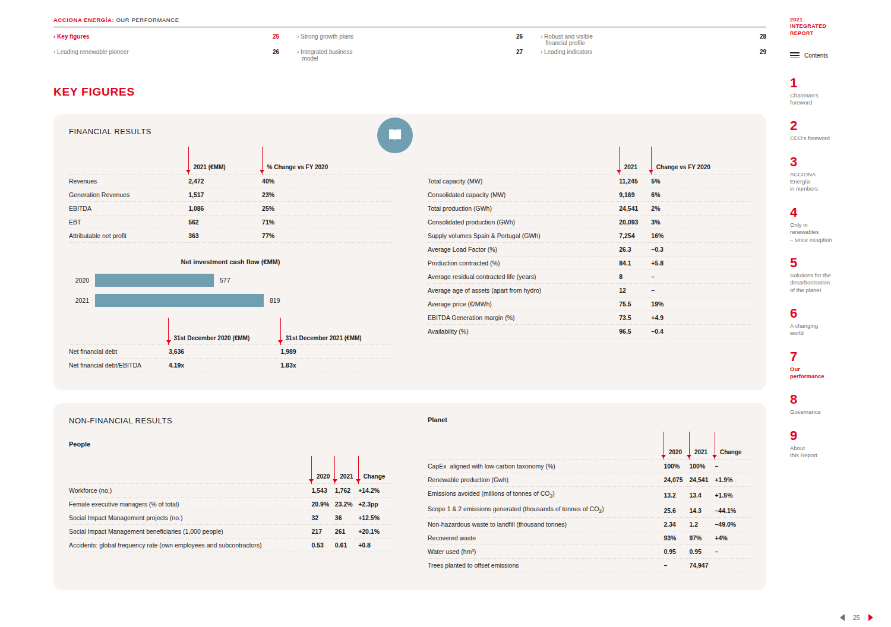ACCIONA ENERGÍA: OUR PERFORMANCE
‹ Key figures 25
› Strong growth plans 26
› Robust and visible
financial profile 28
› Leading renewable pioneer 26
› Integrated business
model 27
› Leading indicators 29
KEY FIGURES
FINANCIAL RESULTS
| | 2021 (€MM) | % Change vs FY 2020 |
| Revenues | 2,472 | 40% |
| Generation Revenues | 1,517 | 23% |
| EBITDA | 1,086 | 25% |
| EBT | 562 | 71% |
| Attributable net profit | 363 | 77% |
Net investment cash flow (€MM)
2020 577
2021 819
| | 31st December 2020 (€MM) | 31st December 2021 (€MM) |
| Net financial debt | 3,636 | 1,989 |
| Net financial debt/EBITDA | 4.19x | 1.83x |
| | 2021 | Change vs FY 2020 |
| Total capacity (MW) | 11,245 | 5% |
| Consolidated capacity (MW) | 9,169 | 6% |
| Total production (GWh) | 24,541 | 2% |
| Consolidated production (GWh) | 20,093 | 3% |
| Supply volumes Spain & Portugal (GWh) | 7,254 | 16% |
| Average Load Factor (%) | 26.3 | –0.3 |
| Production contracted (%) | 84.1 | +5.8 |
| Average residual contracted life (years) | 8 | – |
| Average age of assets (apart from hydro) | 12 | – |
| Average price (€/MWh) | 75.5 | 19% |
| EBITDA Generation margin (%) | 73.5 | +4.9 |
| Availability (%) | 96.5 | –0.4 |
NON-FINANCIAL RESULTS
People
| | 2020 | 2021 | Change |
| Workforce (no.) | 1,543 | 1,762 | +14.2% |
| Female executive managers (% of total) | 20.9% | 23.2% | +2.3pp |
| Social Impact Management projects (no.) | 32 | 36 | +12.5% |
| Social Impact Management beneficiaries (1,000 people) | 217 | 261 | +20.1% |
| Accidents: global frequency rate (own employees and subcontractors) | 0.53 | 0.61 | +0.8 |
Planet
| | 2020 | 2021 | Change |
| CapEx aligned with low-carbon taxonomy (%) | 100% | 100% | – |
| Renewable production (Gwh) | 24,075 | 24,541 | +1.9% |
| Emissions avoided (millions of tonnes of CO 2 ) | 13.2 | 13.4 | +1.5% |
| Scope 1 & 2 emissions generated (thousands of tonnes of CO 2 ) | 25.6 | 14.3 | –44.1% |
| Non-hazardous waste to landfill (thousand tonnes) | 2.34 | 1.2 | –49.0% |
| Recovered waste | 93% | 97% | +4% |
| Water used (hm³) | 0.95 | 0.95 | – |
| Trees planted to offset emissions | – | 74,947 | |
2021
INTEGRATED
REPORT
Contents
1
Chairman’s
foreword
2
CEO’s foreword
3
ACCIONA
Energía
in numbers
4
Only in
renewables
– since inception
5
Solutions for the
decarbonisation
of the planet
6
A changing
world
7
Our
performance
8
Governance
9
About
this Report
25